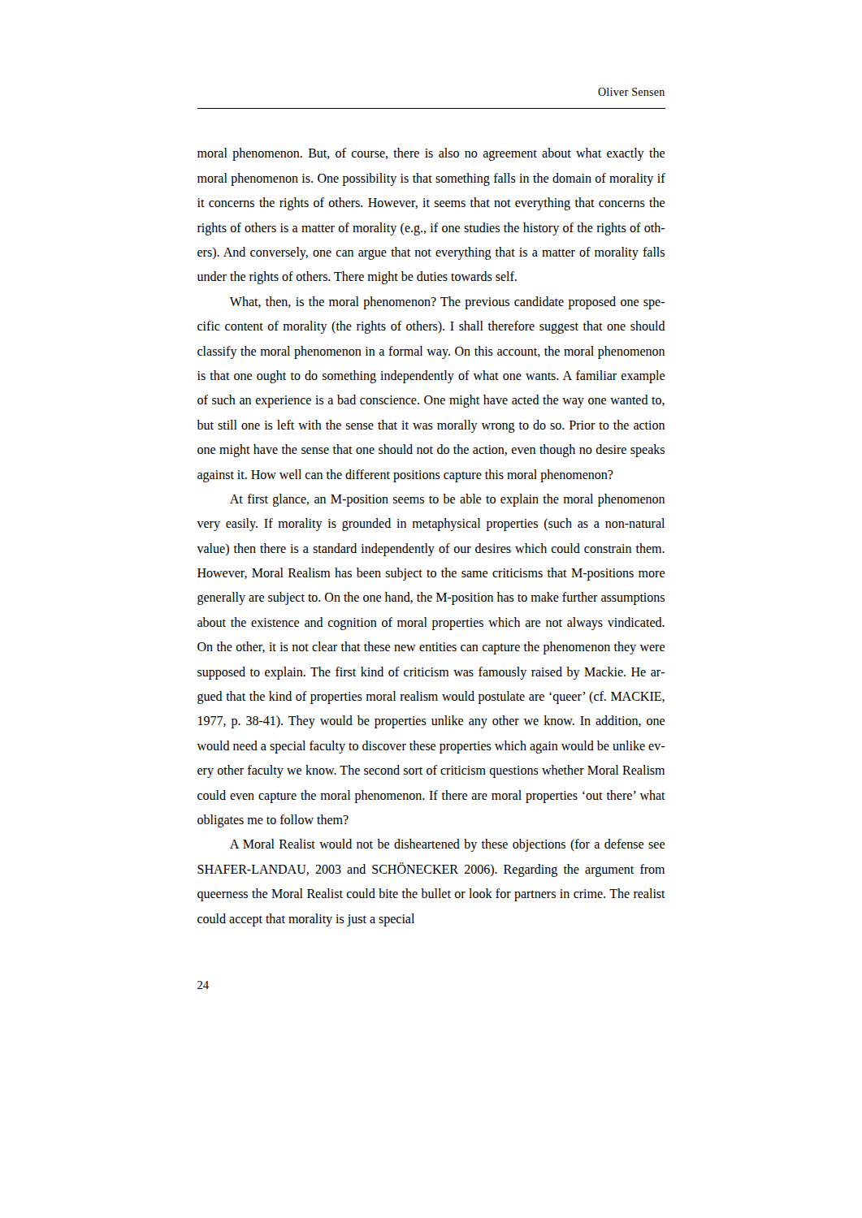Oliver Sensen
moral phenomenon. But, of course, there is also no agreement about what exactly the moral phenomenon is. One possibility is that something falls in the domain of morality if it concerns the rights of others. However, it seems that not everything that concerns the rights of others is a matter of morality (e.g., if one studies the history of the rights of others). And conversely, one can argue that not everything that is a matter of morality falls under the rights of others. There might be duties towards self.
What, then, is the moral phenomenon? The previous candidate proposed one specific content of morality (the rights of others). I shall therefore suggest that one should classify the moral phenomenon in a formal way. On this account, the moral phenomenon is that one ought to do something independently of what one wants. A familiar example of such an experience is a bad conscience. One might have acted the way one wanted to, but still one is left with the sense that it was morally wrong to do so. Prior to the action one might have the sense that one should not do the action, even though no desire speaks against it. How well can the different positions capture this moral phenomenon?
At first glance, an M-position seems to be able to explain the moral phenomenon very easily. If morality is grounded in metaphysical properties (such as a non-natural value) then there is a standard independently of our desires which could constrain them. However, Moral Realism has been subject to the same criticisms that M-positions more generally are subject to. On the one hand, the M-position has to make further assumptions about the existence and cognition of moral properties which are not always vindicated. On the other, it is not clear that these new entities can capture the phenomenon they were supposed to explain. The first kind of criticism was famously raised by Mackie. He argued that the kind of properties moral realism would postulate are ‘queer’ (cf. MACKIE, 1977, p. 38-41). They would be properties unlike any other we know. In addition, one would need a special faculty to discover these properties which again would be unlike every other faculty we know. The second sort of criticism questions whether Moral Realism could even capture the moral phenomenon. If there are moral properties ‘out there’ what obligates me to follow them?
A Moral Realist would not be disheartened by these objections (for a defense see SHAFER-LANDAU, 2003 and SCHÖNECKER 2006). Regarding the argument from queerness the Moral Realist could bite the bullet or look for partners in crime. The realist could accept that morality is just a special
24